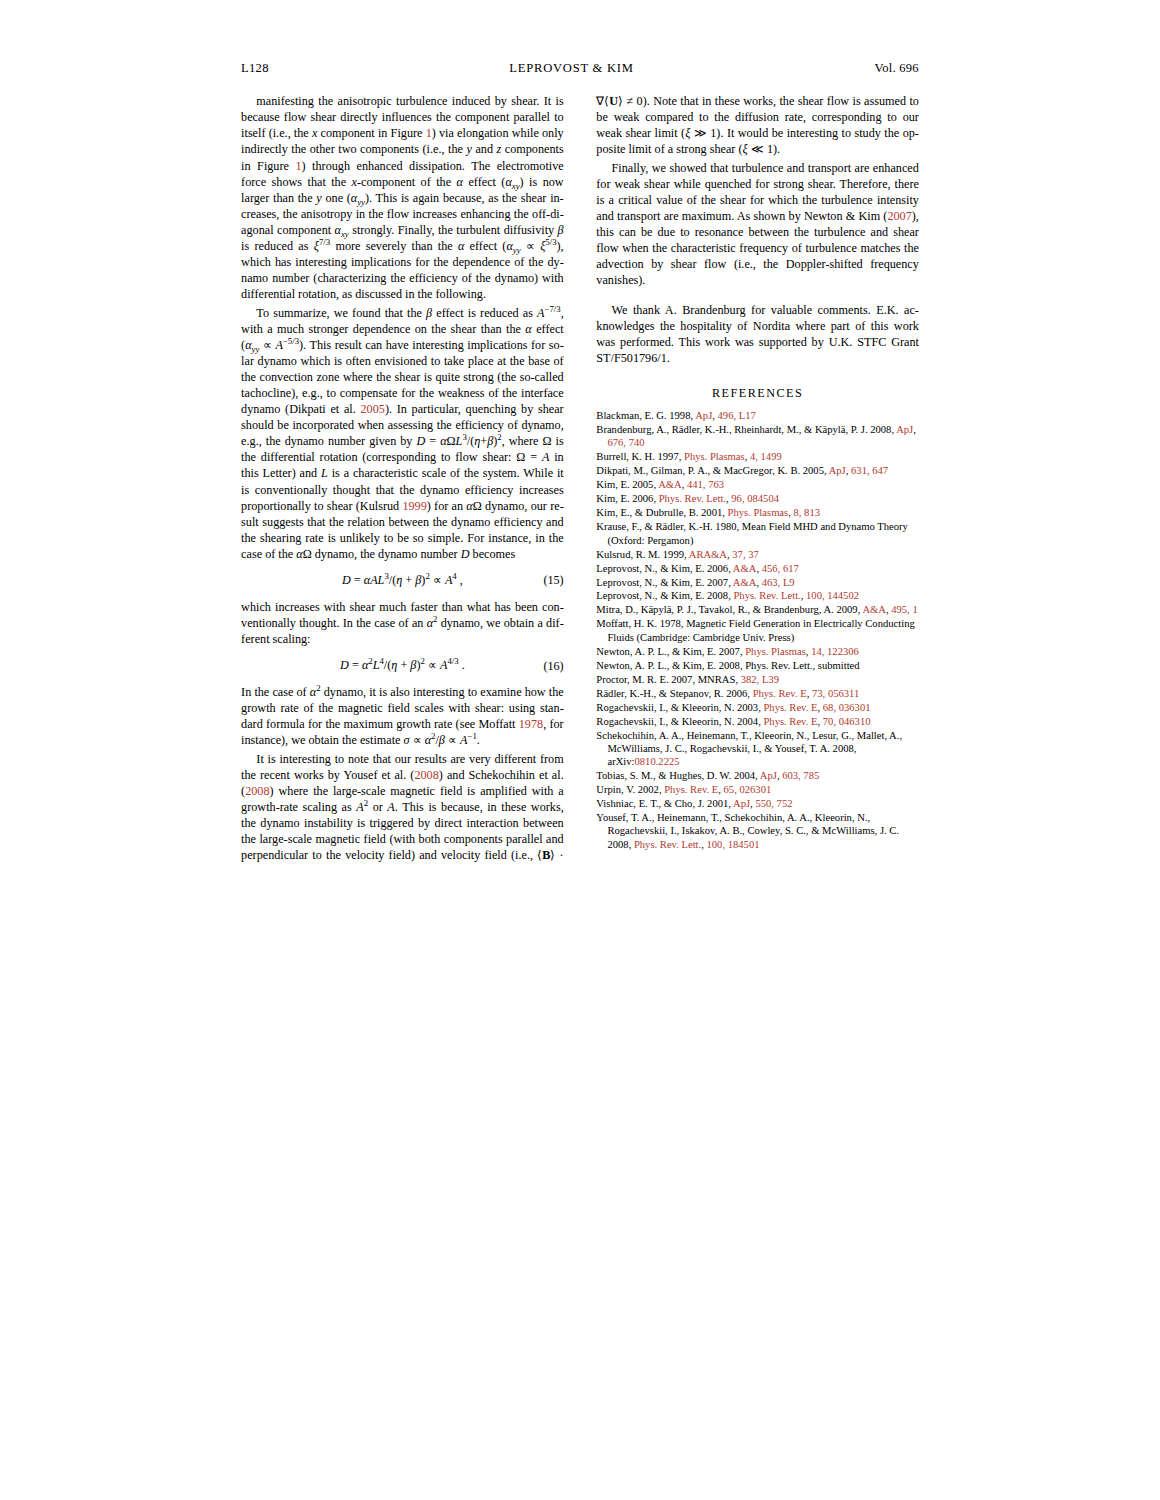L128
LEPROVOST & KIM
Vol. 696
manifesting the anisotropic turbulence induced by shear. It is because flow shear directly influences the component parallel to itself (i.e., the x component in Figure 1) via elongation while only indirectly the other two components (i.e., the y and z components in Figure 1) through enhanced dissipation. The electromotive force shows that the x-component of the α effect (αxy) is now larger than the y one (αyy). This is again because, as the shear increases, the anisotropy in the flow increases enhancing the off-diagonal component αxy strongly. Finally, the turbulent diffusivity β is reduced as ξ7/3 more severely than the α effect (αyy ∝ ξ5/3), which has interesting implications for the dependence of the dynamo number (characterizing the efficiency of the dynamo) with differential rotation, as discussed in the following.
To summarize, we found that the β effect is reduced as A−7/3, with a much stronger dependence on the shear than the α effect (αyy ∝ A−5/3). This result can have interesting implications for solar dynamo which is often envisioned to take place at the base of the convection zone where the shear is quite strong (the so-called tachocline), e.g., to compensate for the weakness of the interface dynamo (Dikpati et al. 2005). In particular, quenching by shear should be incorporated when assessing the efficiency of dynamo, e.g., the dynamo number given by D = α ΩL3/(η+β)2, where Ω is the differential rotation (corresponding to flow shear: Ω = A in this Letter) and L is a characteristic scale of the system. While it is conventionally thought that the dynamo efficiency increases proportionally to shear (Kulsrud 1999) for an α Ω dynamo, our result suggests that the relation between the dynamo efficiency and the shearing rate is unlikely to be so simple. For instance, in the case of the α Ω dynamo, the dynamo number D becomes
D = αAL3/(η + β)2 ∝ A4 , (15)
which increases with shear much faster than what has been conventionally thought. In the case of an α2 dynamo, we obtain a different scaling:
D = α2L4/(η + β)2 ∝ A4/3 . (16)
In the case of α2 dynamo, it is also interesting to examine how the growth rate of the magnetic field scales with shear: using standard formula for the maximum growth rate (see Moffatt 1978, for instance), we obtain the estimate σ ∝ α2/β ∝ A−1.
It is interesting to note that our results are very different from the recent works by Yousef et al. (2008) and Schekochihin et al. (2008) where the large-scale magnetic field is amplified with a growth-rate scaling as A2 or A. This is because, in these works, the dynamo instability is triggered by direct interaction between the large-scale magnetic field (with both components parallel and perpendicular to the velocity field) and velocity field (i.e., ⟨B⟩ · ∇⟨U⟩ ≠ 0). Note that in these works, the shear flow is assumed to be weak compared to the diffusion rate, corresponding to our weak shear limit (ξ ≫ 1). It would be interesting to study the opposite limit of a strong shear (ξ ≪ 1).
Finally, we showed that turbulence and transport are enhanced for weak shear while quenched for strong shear. Therefore, there is a critical value of the shear for which the turbulence intensity and transport are maximum. As shown by Newton & Kim (2007), this can be due to resonance between the turbulence and shear flow when the characteristic frequency of turbulence matches the advection by shear flow (i.e., the Doppler-shifted frequency vanishes).
We thank A. Brandenburg for valuable comments. E.K. acknowledges the hospitality of Nordita where part of this work was performed. This work was supported by U.K. STFC Grant ST/F501796/1.
REFERENCES
Blackman, E. G. 1998, ApJ, 496, L17
Brandenburg, A., Rädler, K.-H., Rheinhardt, M., & Käpylä, P. J. 2008, ApJ, 676, 740
Burrell, K. H. 1997, Phys. Plasmas, 4, 1499
Dikpati, M., Gilman, P. A., & MacGregor, K. B. 2005, ApJ, 631, 647
Kim, E. 2005, A&A, 441, 763
Kim, E. 2006, Phys. Rev. Lett., 96, 084504
Kim, E., & Dubrulle, B. 2001, Phys. Plasmas, 8, 813
Krause, F., & Rädler, K.-H. 1980, Mean Field MHD and Dynamo Theory (Oxford: Pergamon)
Kulsrud, R. M. 1999, ARA&A, 37, 37
Leprovost, N., & Kim, E. 2006, A&A, 456, 617
Leprovost, N., & Kim, E. 2007, A&A, 463, L9
Leprovost, N., & Kim, E. 2008, Phys. Rev. Lett., 100, 144502
Mitra, D., Käpylä, P. J., Tavakol, R., & Brandenburg, A. 2009, A&A, 495, 1
Moffatt, H. K. 1978, Magnetic Field Generation in Electrically Conducting Fluids (Cambridge: Cambridge Univ. Press)
Newton, A. P. L., & Kim, E. 2007, Phys. Plasmas, 14, 122306
Newton, A. P. L., & Kim, E. 2008, Phys. Rev. Lett., submitted
Proctor, M. R. E. 2007, MNRAS, 382, L39
Rädler, K.-H., & Stepanov, R. 2006, Phys. Rev. E, 73, 056311
Rogachevskii, I., & Kleeorin, N. 2003, Phys. Rev. E, 68, 036301
Rogachevskii, I., & Kleeorin, N. 2004, Phys. Rev. E, 70, 046310
Schekochihin, A. A., Heinemann, T., Kleeorin, N., Lesur, G., Mallet, A., McWilliams, J. C., Rogachevskii, I., & Yousef, T. A. 2008, arXiv:0810.2225
Tobias, S. M., & Hughes, D. W. 2004, ApJ, 603, 785
Urpin, V. 2002, Phys. Rev. E, 65, 026301
Vishniac, E. T., & Cho, J. 2001, ApJ, 550, 752
Yousef, T. A., Heinemann, T., Schekochihin, A. A., Kleeorin, N., Rogachevskii, I., Iskakov, A. B., Cowley, S. C., & McWilliams, J. C. 2008, Phys. Rev. Lett., 100, 184501